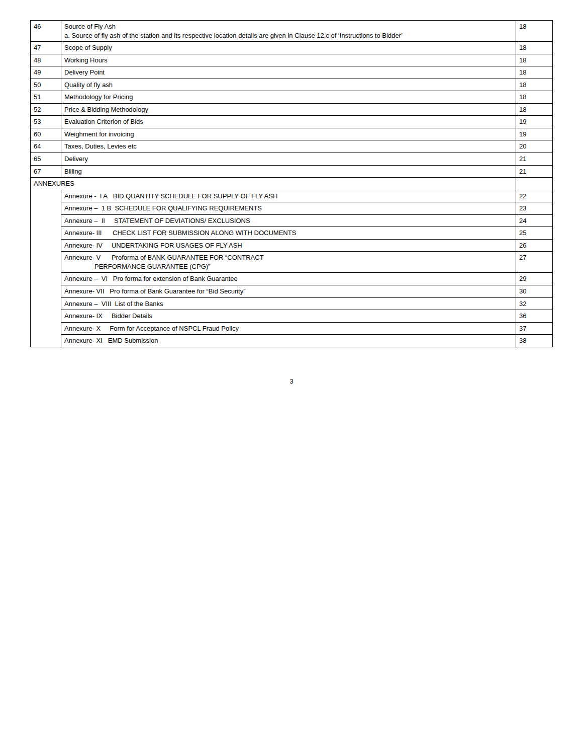| 46 | Source of Fly Ash a. Source of fly ash of the station and its respective location details are given in Clause 12.c of ‘Instructions to Bidder’ | 18 |
| 47 | Scope of Supply | 18 |
| 48 | Working Hours | 18 |
| 49 | Delivery Point | 18 |
| 50 | Quality of fly ash | 18 |
| 51 | Methodology for Pricing | 18 |
| 52 | Price & Bidding Methodology | 18 |
| 53 | Evaluation Criterion of Bids | 19 |
| 60 | Weighment for invoicing | 19 |
| 64 | Taxes, Duties, Levies etc | 20 |
| 65 | Delivery | 21 |
| 67 | Billing | 21 |
| ANNEXURES | |
| | Annexure - I A BID QUANTITY SCHEDULE FOR SUPPLY OF FLY ASH | 22 |
| | Annexure – 1 B SCHEDULE FOR QUALIFYING REQUIREMENTS | 23 |
| | Annexure – II STATEMENT OF DEVIATIONS/ EXCLUSIONS | 24 |
| | Annexure- III CHECK LIST FOR SUBMISSION ALONG WITH DOCUMENTS | 25 |
| | Annexure- IV UNDERTAKING FOR USAGES OF FLY ASH | 26 |
| | Annexure- V Proforma of BANK GUARANTEE FOR “CONTRACT PERFORMANCE GUARANTEE (CPG)” | 27 |
| | Annexure – VI Pro forma for extension of Bank Guarantee | 29 |
| | Annexure- VII Pro forma of Bank Guarantee for “Bid Security” | 30 |
| | Annexure – VIII List of the Banks | 32 |
| | Annexure- IX Bidder Details | 36 |
| | Annexure- X Form for Acceptance of NSPCL Fraud Policy | 37 |
| | Annexure- XI EMD Submission | 38 |
3